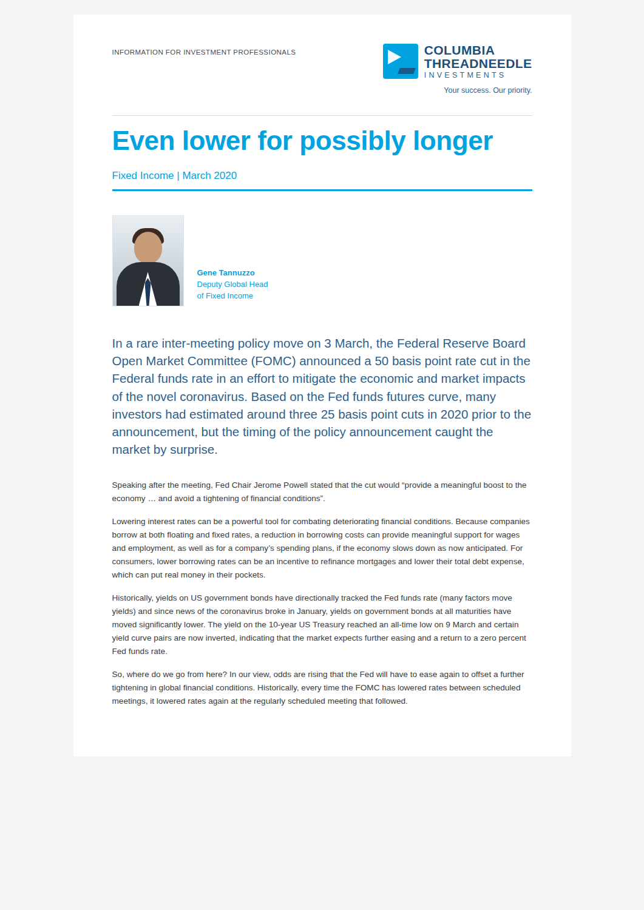Information for investment professionals
COLUMBIA THREADNEEDLE INVESTMENTS
Your success. Our priority.
Even lower for possibly longer
Fixed Income | March 2020
Gene Tannuzzo
Deputy Global Head
of Fixed Income
In a rare inter-meeting policy move on 3 March, the Federal Reserve Board Open Market Committee (FOMC) announced a 50 basis point rate cut in the Federal funds rate in an effort to mitigate the economic and market impacts of the novel coronavirus. Based on the Fed funds futures curve, many investors had estimated around three 25 basis point cuts in 2020 prior to the announcement, but the timing of the policy announcement caught the market by surprise.
Speaking after the meeting, Fed Chair Jerome Powell stated that the cut would “provide a meaningful boost to the economy … and avoid a tightening of financial conditions”.
Lowering interest rates can be a powerful tool for combating deteriorating financial conditions. Because companies borrow at both floating and fixed rates, a reduction in borrowing costs can provide meaningful support for wages and employment, as well as for a company’s spending plans, if the economy slows down as now anticipated. For consumers, lower borrowing rates can be an incentive to refinance mortgages and lower their total debt expense, which can put real money in their pockets.
Historically, yields on US government bonds have directionally tracked the Fed funds rate (many factors move yields) and since news of the coronavirus broke in January, yields on government bonds at all maturities have moved significantly lower. The yield on the 10-year US Treasury reached an all-time low on 9 March and certain yield curve pairs are now inverted, indicating that the market expects further easing and a return to a zero percent Fed funds rate.
So, where do we go from here? In our view, odds are rising that the Fed will have to ease again to offset a further tightening in global financial conditions. Historically, every time the FOMC has lowered rates between scheduled meetings, it lowered rates again at the regularly scheduled meeting that followed.